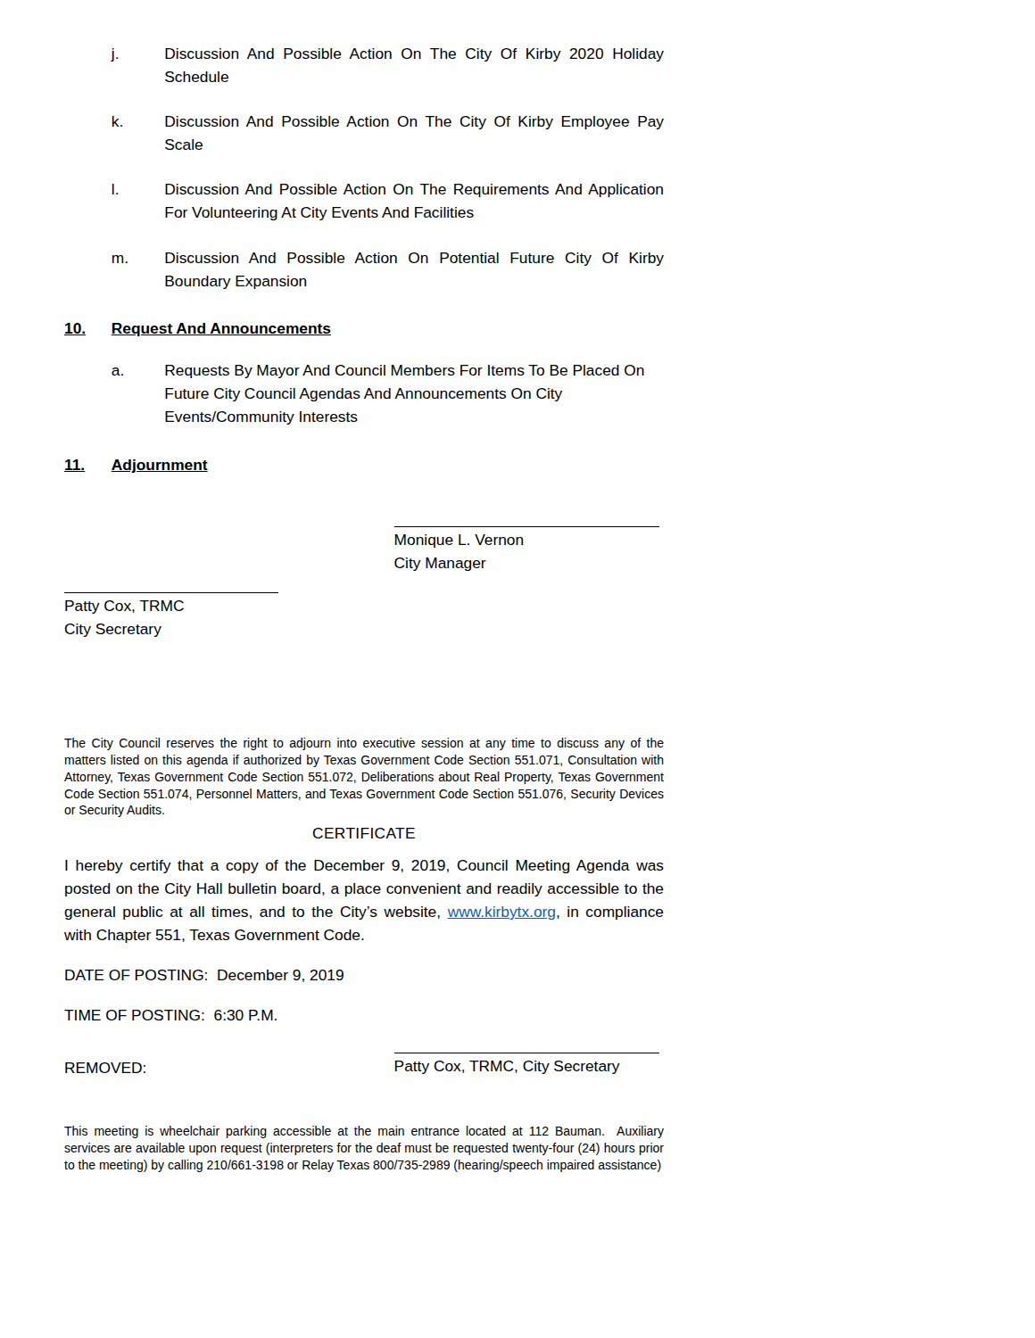j.
Discussion And Possible Action On The City Of Kirby 2020 Holiday Schedule
k.
Discussion And Possible Action On The City Of Kirby Employee Pay Scale
l.
Discussion And Possible Action On The Requirements And Application For Volunteering At City Events And Facilities
m.
Discussion And Possible Action On Potential Future City Of Kirby Boundary Expansion
10.
Request And Announcements
a.
Requests By Mayor And Council Members For Items To Be Placed On Future City Council Agendas And Announcements On City Events/Community Interests
11.
Adjournment
Monique L. Vernon
City Manager
Patty Cox, TRMC
City Secretary
The City Council reserves the right to adjourn into executive session at any time to discuss any of the matters listed on this agenda if authorized by Texas Government Code Section 551.071, Consultation with Attorney, Texas Government Code Section 551.072, Deliberations about Real Property, Texas Government Code Section 551.074, Personnel Matters, and Texas Government Code Section 551.076, Security Devices or Security Audits.
CERTIFICATE
I hereby certify that a copy of the December 9, 2019, Council Meeting Agenda was posted on the City Hall bulletin board, a place convenient and readily accessible to the general public at all times, and to the City’s website, www.kirbytx.org, in compliance with Chapter 551, Texas Government Code.
DATE OF POSTING: December 9, 2019
TIME OF POSTING: 6:30 P.M.
Patty Cox, TRMC, City Secretary
REMOVED:
This meeting is wheelchair parking accessible at the main entrance located at 112 Bauman. Auxiliary services are available upon request (interpreters for the deaf must be requested twenty-four (24) hours prior to the meeting) by calling 210/661-3198 or Relay Texas 800/735-2989 (hearing/speech impaired assistance)